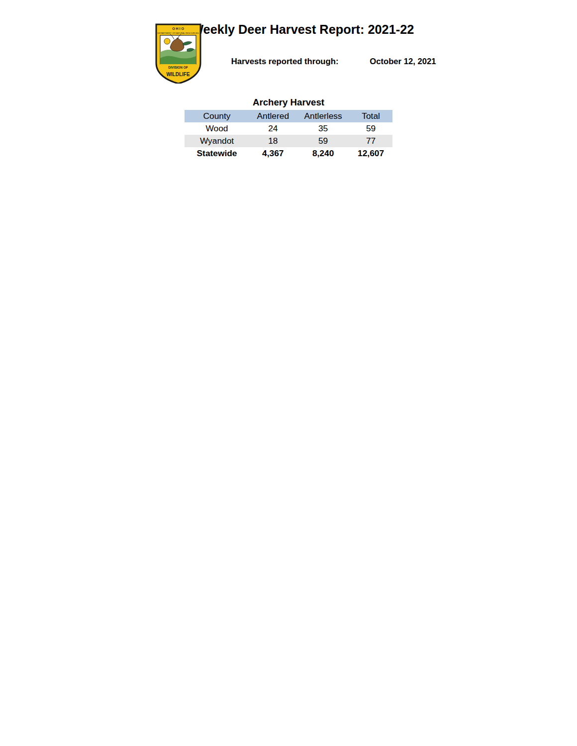O H I O DEPARTMENT OF NATURAL RESOURCES DIVISION OF WILDLIFE
Weekly Deer Harvest Report: 2021-22
Harvests reported through: October 12, 2021
Archery Harvest
| County | Antlered | Antlerless | Total |
| --- | --- | --- | --- |
| Wood | 24 | 35 | 59 |
| Wyandot | 18 | 59 | 77 |
| Statewide | 4,367 | 8,240 | 12,607 |